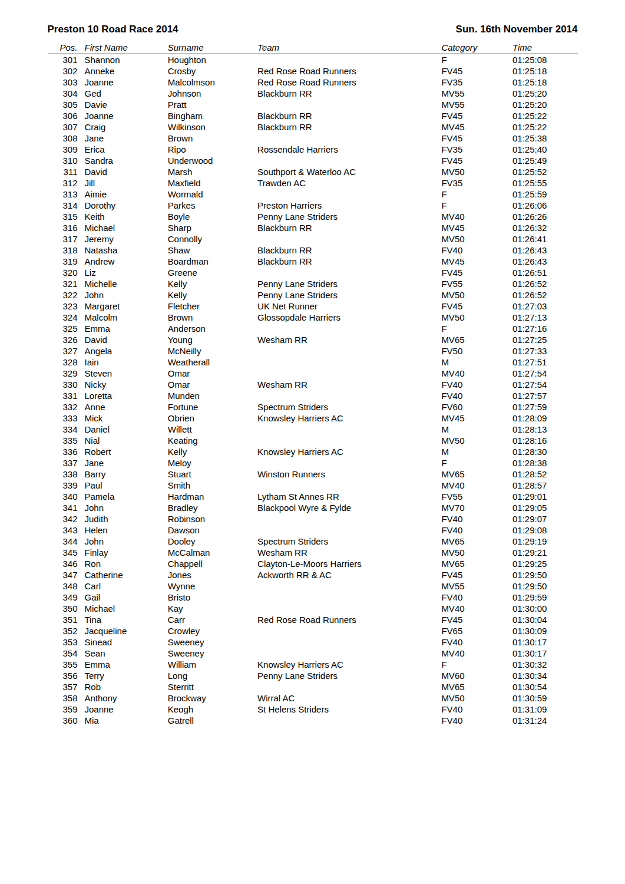Preston 10 Road Race 2014 Sun. 16th November 2014
| Pos. | First Name | Surname | Team | Category | Time |
| --- | --- | --- | --- | --- | --- |
| 301 | Shannon | Houghton | | F | 01:25:08 |
| 302 | Anneke | Crosby | Red Rose Road Runners | FV45 | 01:25:18 |
| 303 | Joanne | Malcolmson | Red Rose Road Runners | FV35 | 01:25:18 |
| 304 | Ged | Johnson | Blackburn RR | MV55 | 01:25:20 |
| 305 | Davie | Pratt | | MV55 | 01:25:20 |
| 306 | Joanne | Bingham | Blackburn RR | FV45 | 01:25:22 |
| 307 | Craig | Wilkinson | Blackburn RR | MV45 | 01:25:22 |
| 308 | Jane | Brown | | FV45 | 01:25:38 |
| 309 | Erica | Ripo | Rossendale Harriers | FV35 | 01:25:40 |
| 310 | Sandra | Underwood | | FV45 | 01:25:49 |
| 311 | David | Marsh | Southport & Waterloo AC | MV50 | 01:25:52 |
| 312 | Jill | Maxfield | Trawden AC | FV35 | 01:25:55 |
| 313 | Aimie | Wormald | | F | 01:25:59 |
| 314 | Dorothy | Parkes | Preston Harriers | F | 01:26:06 |
| 315 | Keith | Boyle | Penny Lane Striders | MV40 | 01:26:26 |
| 316 | Michael | Sharp | Blackburn RR | MV45 | 01:26:32 |
| 317 | Jeremy | Connolly | | MV50 | 01:26:41 |
| 318 | Natasha | Shaw | Blackburn RR | FV40 | 01:26:43 |
| 319 | Andrew | Boardman | Blackburn RR | MV45 | 01:26:43 |
| 320 | Liz | Greene | | FV45 | 01:26:51 |
| 321 | Michelle | Kelly | Penny Lane Striders | FV55 | 01:26:52 |
| 322 | John | Kelly | Penny Lane Striders | MV50 | 01:26:52 |
| 323 | Margaret | Fletcher | UK Net Runner | FV45 | 01:27:03 |
| 324 | Malcolm | Brown | Glossopdale Harriers | MV50 | 01:27:13 |
| 325 | Emma | Anderson | | F | 01:27:16 |
| 326 | David | Young | Wesham RR | MV65 | 01:27:25 |
| 327 | Angela | McNeilly | | FV50 | 01:27:33 |
| 328 | Iain | Weatherall | | M | 01:27:51 |
| 329 | Steven | Omar | | MV40 | 01:27:54 |
| 330 | Nicky | Omar | Wesham RR | FV40 | 01:27:54 |
| 331 | Loretta | Munden | | FV40 | 01:27:57 |
| 332 | Anne | Fortune | Spectrum Striders | FV60 | 01:27:59 |
| 333 | Mick | Obrien | Knowsley Harriers AC | MV45 | 01:28:09 |
| 334 | Daniel | Willett | | M | 01:28:13 |
| 335 | Nial | Keating | | MV50 | 01:28:16 |
| 336 | Robert | Kelly | Knowsley Harriers AC | M | 01:28:30 |
| 337 | Jane | Meloy | | F | 01:28:38 |
| 338 | Barry | Stuart | Winston Runners | MV65 | 01:28:52 |
| 339 | Paul | Smith | | MV40 | 01:28:57 |
| 340 | Pamela | Hardman | Lytham St Annes RR | FV55 | 01:29:01 |
| 341 | John | Bradley | Blackpool Wyre & Fylde | MV70 | 01:29:05 |
| 342 | Judith | Robinson | | FV40 | 01:29:07 |
| 343 | Helen | Dawson | | FV40 | 01:29:08 |
| 344 | John | Dooley | Spectrum Striders | MV65 | 01:29:19 |
| 345 | Finlay | McCalman | Wesham RR | MV50 | 01:29:21 |
| 346 | Ron | Chappell | Clayton-Le-Moors Harriers | MV65 | 01:29:25 |
| 347 | Catherine | Jones | Ackworth RR & AC | FV45 | 01:29:50 |
| 348 | Carl | Wynne | | MV55 | 01:29:50 |
| 349 | Gail | Bristo | | FV40 | 01:29:59 |
| 350 | Michael | Kay | | MV40 | 01:30:00 |
| 351 | Tina | Carr | Red Rose Road Runners | FV45 | 01:30:04 |
| 352 | Jacqueline | Crowley | | FV65 | 01:30:09 |
| 353 | Sinead | Sweeney | | FV40 | 01:30:17 |
| 354 | Sean | Sweeney | | MV40 | 01:30:17 |
| 355 | Emma | William | Knowsley Harriers AC | F | 01:30:32 |
| 356 | Terry | Long | Penny Lane Striders | MV60 | 01:30:34 |
| 357 | Rob | Sterritt | | MV65 | 01:30:54 |
| 358 | Anthony | Brockway | Wirral AC | MV50 | 01:30:59 |
| 359 | Joanne | Keogh | St Helens Striders | FV40 | 01:31:09 |
| 360 | Mia | Gatrell | | FV40 | 01:31:24 |